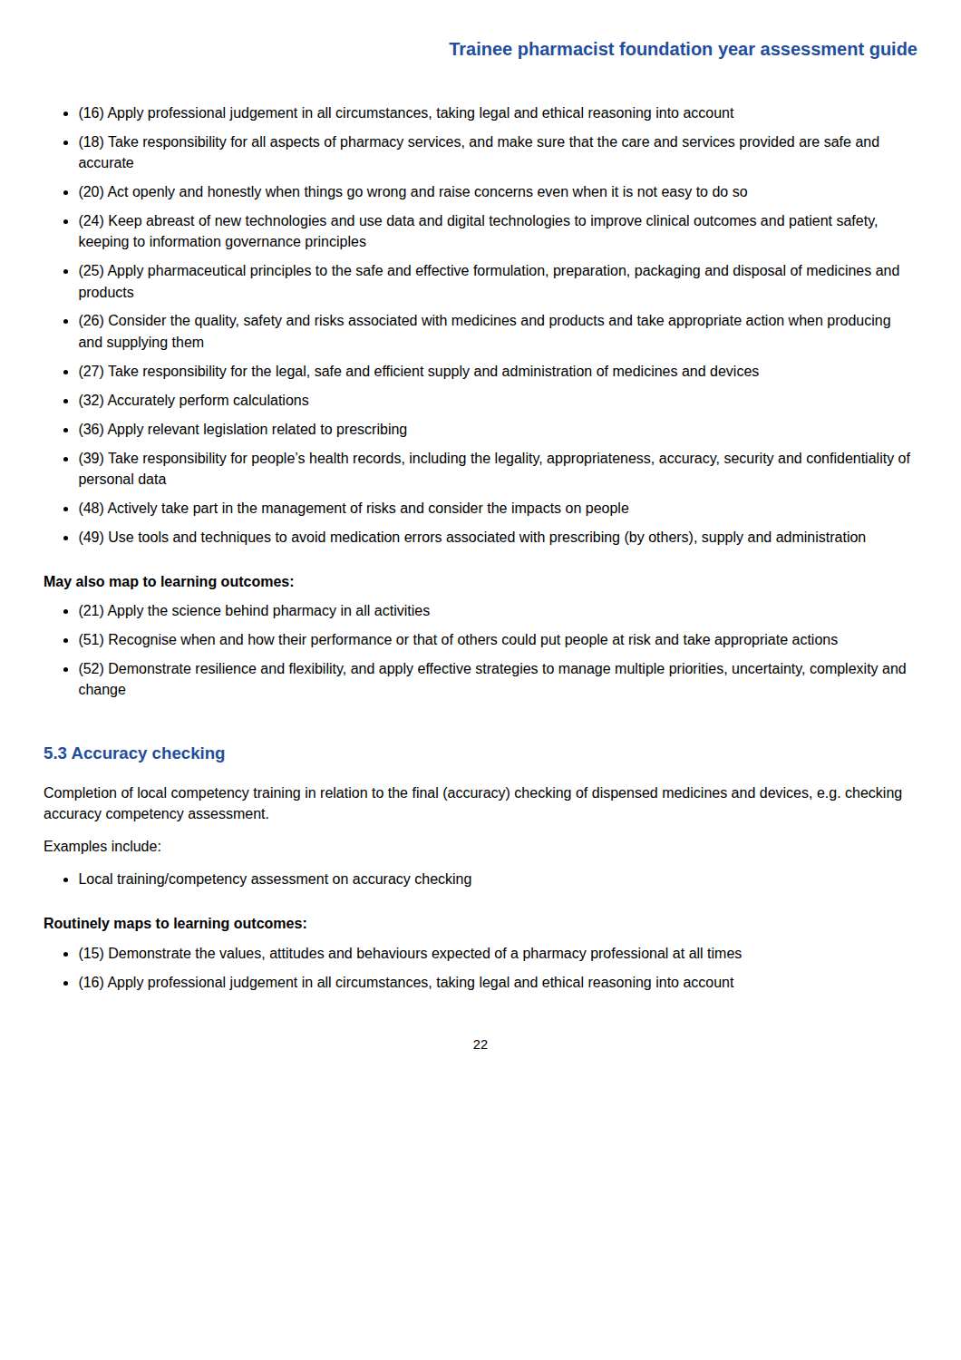Trainee pharmacist foundation year assessment guide
(16) Apply professional judgement in all circumstances, taking legal and ethical reasoning into account
(18) Take responsibility for all aspects of pharmacy services, and make sure that the care and services provided are safe and accurate
(20) Act openly and honestly when things go wrong and raise concerns even when it is not easy to do so
(24) Keep abreast of new technologies and use data and digital technologies to improve clinical outcomes and patient safety, keeping to information governance principles
(25) Apply pharmaceutical principles to the safe and effective formulation, preparation, packaging and disposal of medicines and products
(26) Consider the quality, safety and risks associated with medicines and products and take appropriate action when producing and supplying them
(27) Take responsibility for the legal, safe and efficient supply and administration of medicines and devices
(32) Accurately perform calculations
(36) Apply relevant legislation related to prescribing
(39) Take responsibility for people’s health records, including the legality, appropriateness, accuracy, security and confidentiality of personal data
(48) Actively take part in the management of risks and consider the impacts on people
(49) Use tools and techniques to avoid medication errors associated with prescribing (by others), supply and administration
May also map to learning outcomes:
(21) Apply the science behind pharmacy in all activities
(51) Recognise when and how their performance or that of others could put people at risk and take appropriate actions
(52) Demonstrate resilience and flexibility, and apply effective strategies to manage multiple priorities, uncertainty, complexity and change
5.3 Accuracy checking
Completion of local competency training in relation to the final (accuracy) checking of dispensed medicines and devices, e.g. checking accuracy competency assessment.
Examples include:
Local training/competency assessment on accuracy checking
Routinely maps to learning outcomes:
(15) Demonstrate the values, attitudes and behaviours expected of a pharmacy professional at all times
(16) Apply professional judgement in all circumstances, taking legal and ethical reasoning into account
22